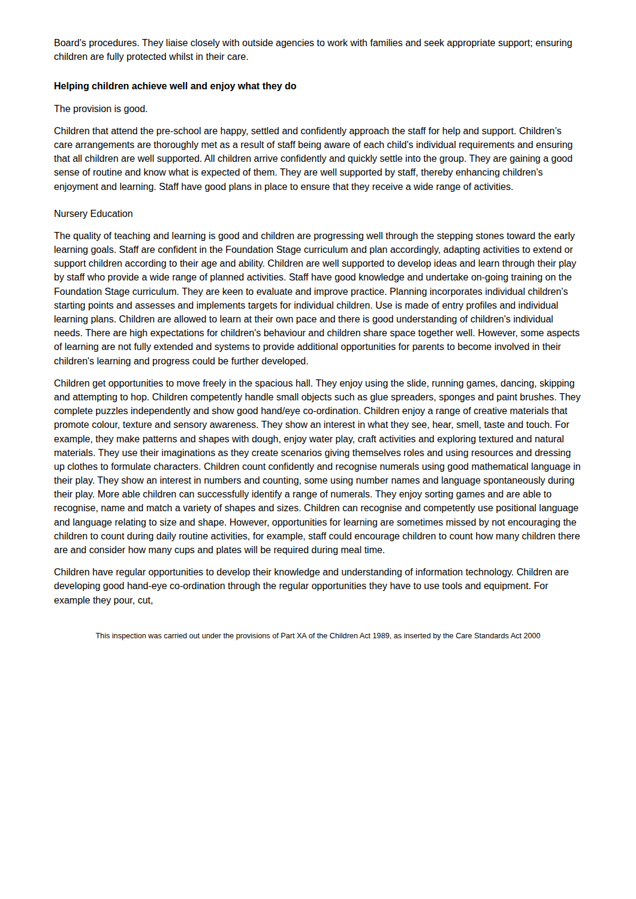Board's procedures. They liaise closely with outside agencies to work with families and seek appropriate support; ensuring children are fully protected whilst in their care.
Helping children achieve well and enjoy what they do
The provision is good.
Children that attend the pre-school are happy, settled and confidently approach the staff for help and support. Children’s care arrangements are thoroughly met as a result of staff being aware of each child's individual requirements and ensuring that all children are well supported. All children arrive confidently and quickly settle into the group. They are gaining a good sense of routine and know what is expected of them. They are well supported by staff, thereby enhancing children’s enjoyment and learning. Staff have good plans in place to ensure that they receive a wide range of activities.
Nursery Education
The quality of teaching and learning is good and children are progressing well through the stepping stones toward the early learning goals. Staff are confident in the Foundation Stage curriculum and plan accordingly, adapting activities to extend or support children according to their age and ability. Children are well supported to develop ideas and learn through their play by staff who provide a wide range of planned activities. Staff have good knowledge and undertake on-going training on the Foundation Stage curriculum. They are keen to evaluate and improve practice. Planning incorporates individual children's starting points and assesses and implements targets for individual children. Use is made of entry profiles and individual learning plans. Children are allowed to learn at their own pace and there is good understanding of children's individual needs. There are high expectations for children's behaviour and children share space together well. However, some aspects of learning are not fully extended and systems to provide additional opportunities for parents to become involved in their children's learning and progress could be further developed.
Children get opportunities to move freely in the spacious hall. They enjoy using the slide, running games, dancing, skipping and attempting to hop. Children competently handle small objects such as glue spreaders, sponges and paint brushes. They complete puzzles independently and show good hand/eye co-ordination. Children enjoy a range of creative materials that promote colour, texture and sensory awareness. They show an interest in what they see, hear, smell, taste and touch. For example, they make patterns and shapes with dough, enjoy water play, craft activities and exploring textured and natural materials. They use their imaginations as they create scenarios giving themselves roles and using resources and dressing up clothes to formulate characters. Children count confidently and recognise numerals using good mathematical language in their play. They show an interest in numbers and counting, some using number names and language spontaneously during their play. More able children can successfully identify a range of numerals. They enjoy sorting games and are able to recognise, name and match a variety of shapes and sizes. Children can recognise and competently use positional language and language relating to size and shape. However, opportunities for learning are sometimes missed by not encouraging the children to count during daily routine activities, for example, staff could encourage children to count how many children there are and consider how many cups and plates will be required during meal time.
Children have regular opportunities to develop their knowledge and understanding of information technology. Children are developing good hand-eye co-ordination through the regular opportunities they have to use tools and equipment. For example they pour, cut,
This inspection was carried out under the provisions of Part XA of the Children Act 1989, as inserted by the Care Standards Act 2000